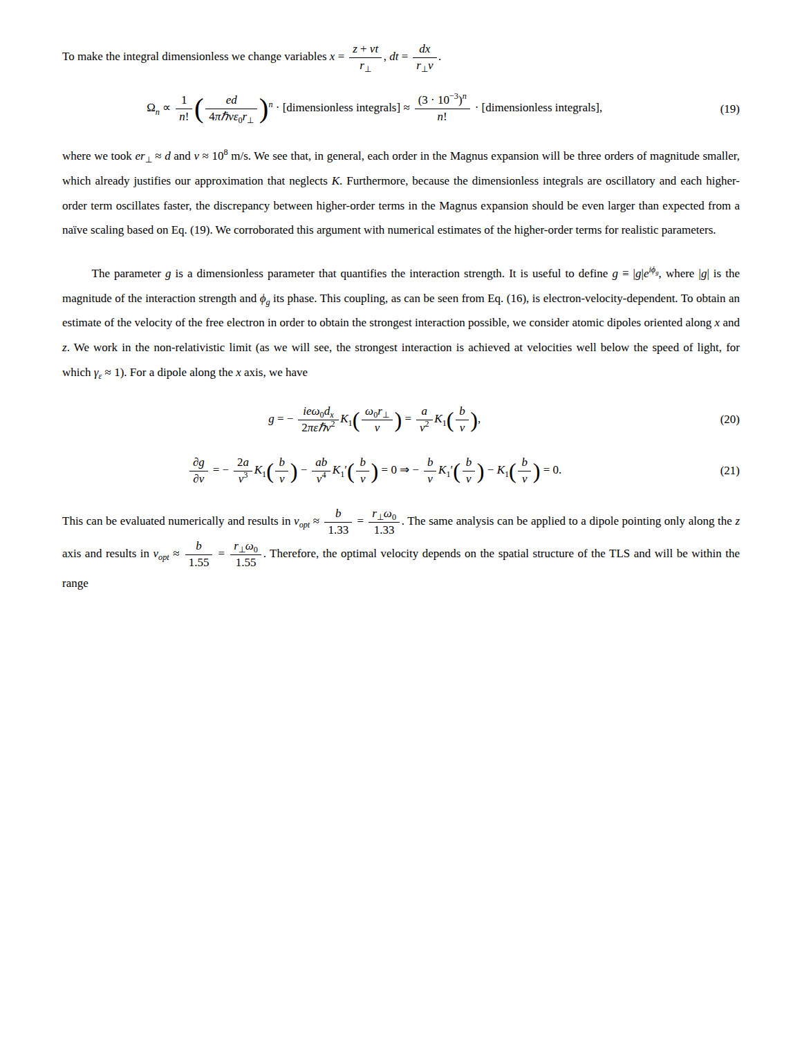To make the integral dimensionless we change variables x = z + vt r⊥, dt = dx r⊥v.
Ωn ∝ 1 n!(ed 4πℏvε0r⊥)n · [dimensionless integrals] ≈ (3 · 10−3)n n! · [dimensionless integrals],
(19)
where we took er⊥ ≈ d and v ≈ 108 m/s. We see that, in general, each order in the Magnus expansion will be three orders of magnitude smaller, which already justifies our approximation that neglects K. Furthermore, because the dimensionless integrals are oscillatory and each higher-order term oscillates faster, the discrepancy between higher-order terms in the Magnus expansion should be even larger than expected from a naïve scaling based on Eq. (19). We corroborated this argument with numerical estimates of the higher-order terms for realistic parameters.
The parameter g is a dimensionless parameter that quantifies the interaction strength. It is useful to define g ≡ |g|eiϕg, where |g| is the magnitude of the interaction strength and ϕg its phase. This coupling, as can be seen from Eq. (16), is electron-velocity-dependent. To obtain an estimate of the velocity of the free electron in order to obtain the strongest interaction possible, we consider atomic dipoles oriented along x and z. We work in the non-relativistic limit (as we will see, the strongest interaction is achieved at velocities well below the speed of light, for which γε ≈ 1). For a dipole along the x axis, we have
g = − ieω0dx 2πεℏv2 K1(ω0r⊥v) = av2 K1(bv),
(20)
∂g∂v = − 2a v3 K1(bv) − ab v4 K1′(bv) = 0 ⇒ − bv K1′(bv) − K1(bv) = 0.
(21)
This can be evaluated numerically and results in vopt ≈ b 1.33 = r⊥ω01.33. The same analysis can be applied to a dipole pointing only along the z axis and results in vopt ≈ b 1.55 = r⊥ω01.55. Therefore, the optimal velocity depends on the spatial structure of the TLS and will be within the range